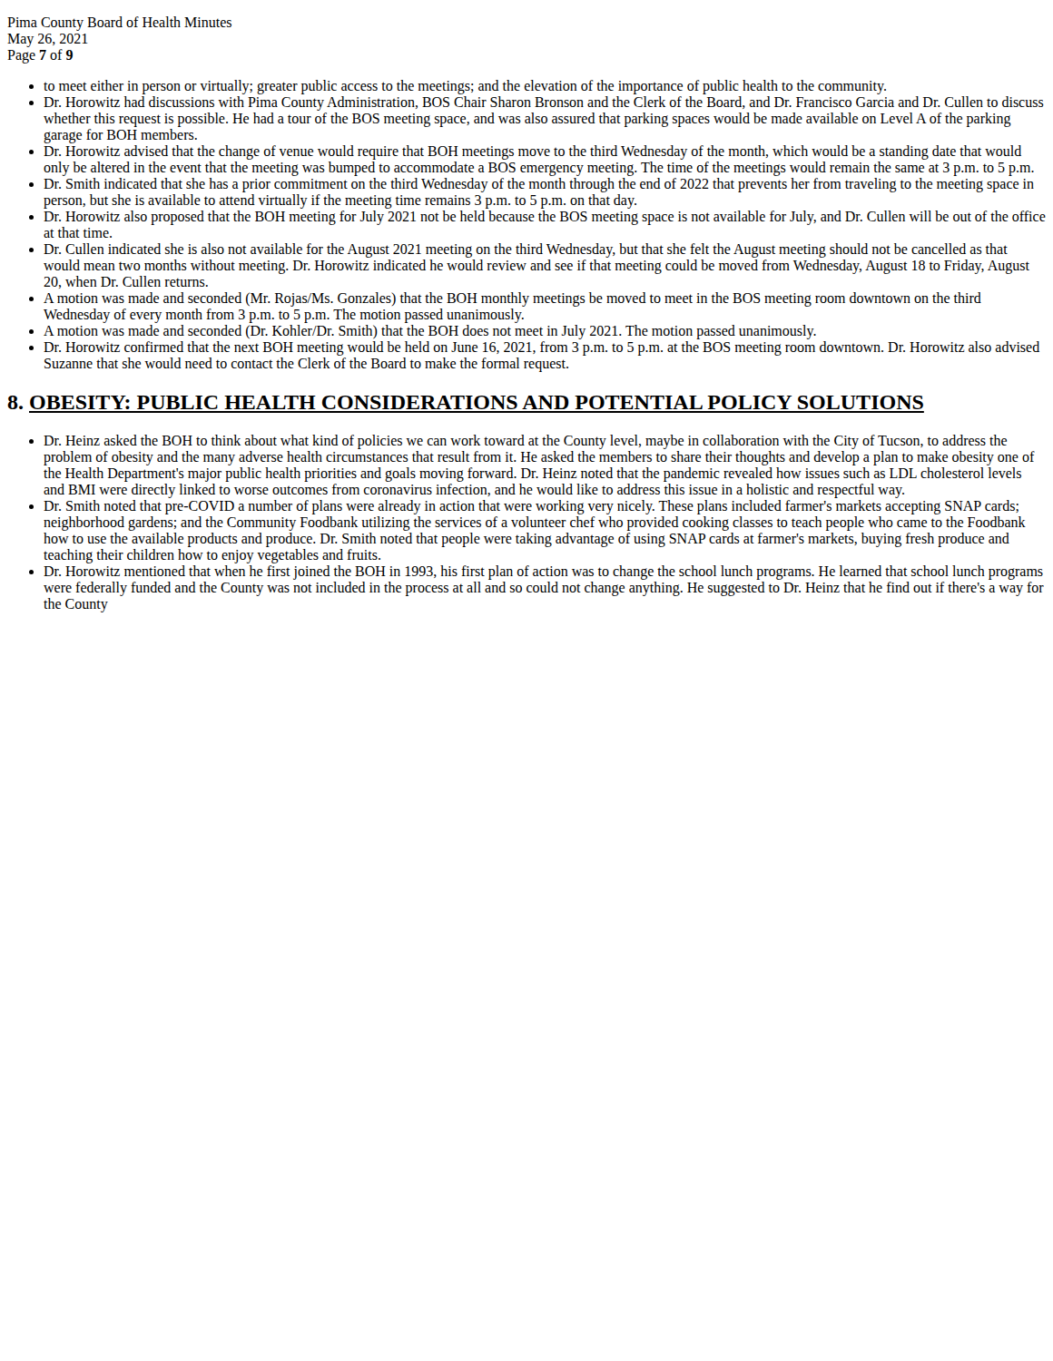Pima County Board of Health Minutes
May 26, 2021
Page 7 of 9
to meet either in person or virtually; greater public access to the meetings; and the elevation of the importance of public health to the community.
Dr. Horowitz had discussions with Pima County Administration, BOS Chair Sharon Bronson and the Clerk of the Board, and Dr. Francisco Garcia and Dr. Cullen to discuss whether this request is possible. He had a tour of the BOS meeting space, and was also assured that parking spaces would be made available on Level A of the parking garage for BOH members.
Dr. Horowitz advised that the change of venue would require that BOH meetings move to the third Wednesday of the month, which would be a standing date that would only be altered in the event that the meeting was bumped to accommodate a BOS emergency meeting. The time of the meetings would remain the same at 3 p.m. to 5 p.m.
Dr. Smith indicated that she has a prior commitment on the third Wednesday of the month through the end of 2022 that prevents her from traveling to the meeting space in person, but she is available to attend virtually if the meeting time remains 3 p.m. to 5 p.m. on that day.
Dr. Horowitz also proposed that the BOH meeting for July 2021 not be held because the BOS meeting space is not available for July, and Dr. Cullen will be out of the office at that time.
Dr. Cullen indicated she is also not available for the August 2021 meeting on the third Wednesday, but that she felt the August meeting should not be cancelled as that would mean two months without meeting. Dr. Horowitz indicated he would review and see if that meeting could be moved from Wednesday, August 18 to Friday, August 20, when Dr. Cullen returns.
A motion was made and seconded (Mr. Rojas/Ms. Gonzales) that the BOH monthly meetings be moved to meet in the BOS meeting room downtown on the third Wednesday of every month from 3 p.m. to 5 p.m. The motion passed unanimously.
A motion was made and seconded (Dr. Kohler/Dr. Smith) that the BOH does not meet in July 2021. The motion passed unanimously.
Dr. Horowitz confirmed that the next BOH meeting would be held on June 16, 2021, from 3 p.m. to 5 p.m. at the BOS meeting room downtown. Dr. Horowitz also advised Suzanne that she would need to contact the Clerk of the Board to make the formal request.
8. OBESITY: PUBLIC HEALTH CONSIDERATIONS AND POTENTIAL POLICY SOLUTIONS
Dr. Heinz asked the BOH to think about what kind of policies we can work toward at the County level, maybe in collaboration with the City of Tucson, to address the problem of obesity and the many adverse health circumstances that result from it. He asked the members to share their thoughts and develop a plan to make obesity one of the Health Department's major public health priorities and goals moving forward. Dr. Heinz noted that the pandemic revealed how issues such as LDL cholesterol levels and BMI were directly linked to worse outcomes from coronavirus infection, and he would like to address this issue in a holistic and respectful way.
Dr. Smith noted that pre-COVID a number of plans were already in action that were working very nicely. These plans included farmer's markets accepting SNAP cards; neighborhood gardens; and the Community Foodbank utilizing the services of a volunteer chef who provided cooking classes to teach people who came to the Foodbank how to use the available products and produce. Dr. Smith noted that people were taking advantage of using SNAP cards at farmer's markets, buying fresh produce and teaching their children how to enjoy vegetables and fruits.
Dr. Horowitz mentioned that when he first joined the BOH in 1993, his first plan of action was to change the school lunch programs. He learned that school lunch programs were federally funded and the County was not included in the process at all and so could not change anything. He suggested to Dr. Heinz that he find out if there's a way for the County